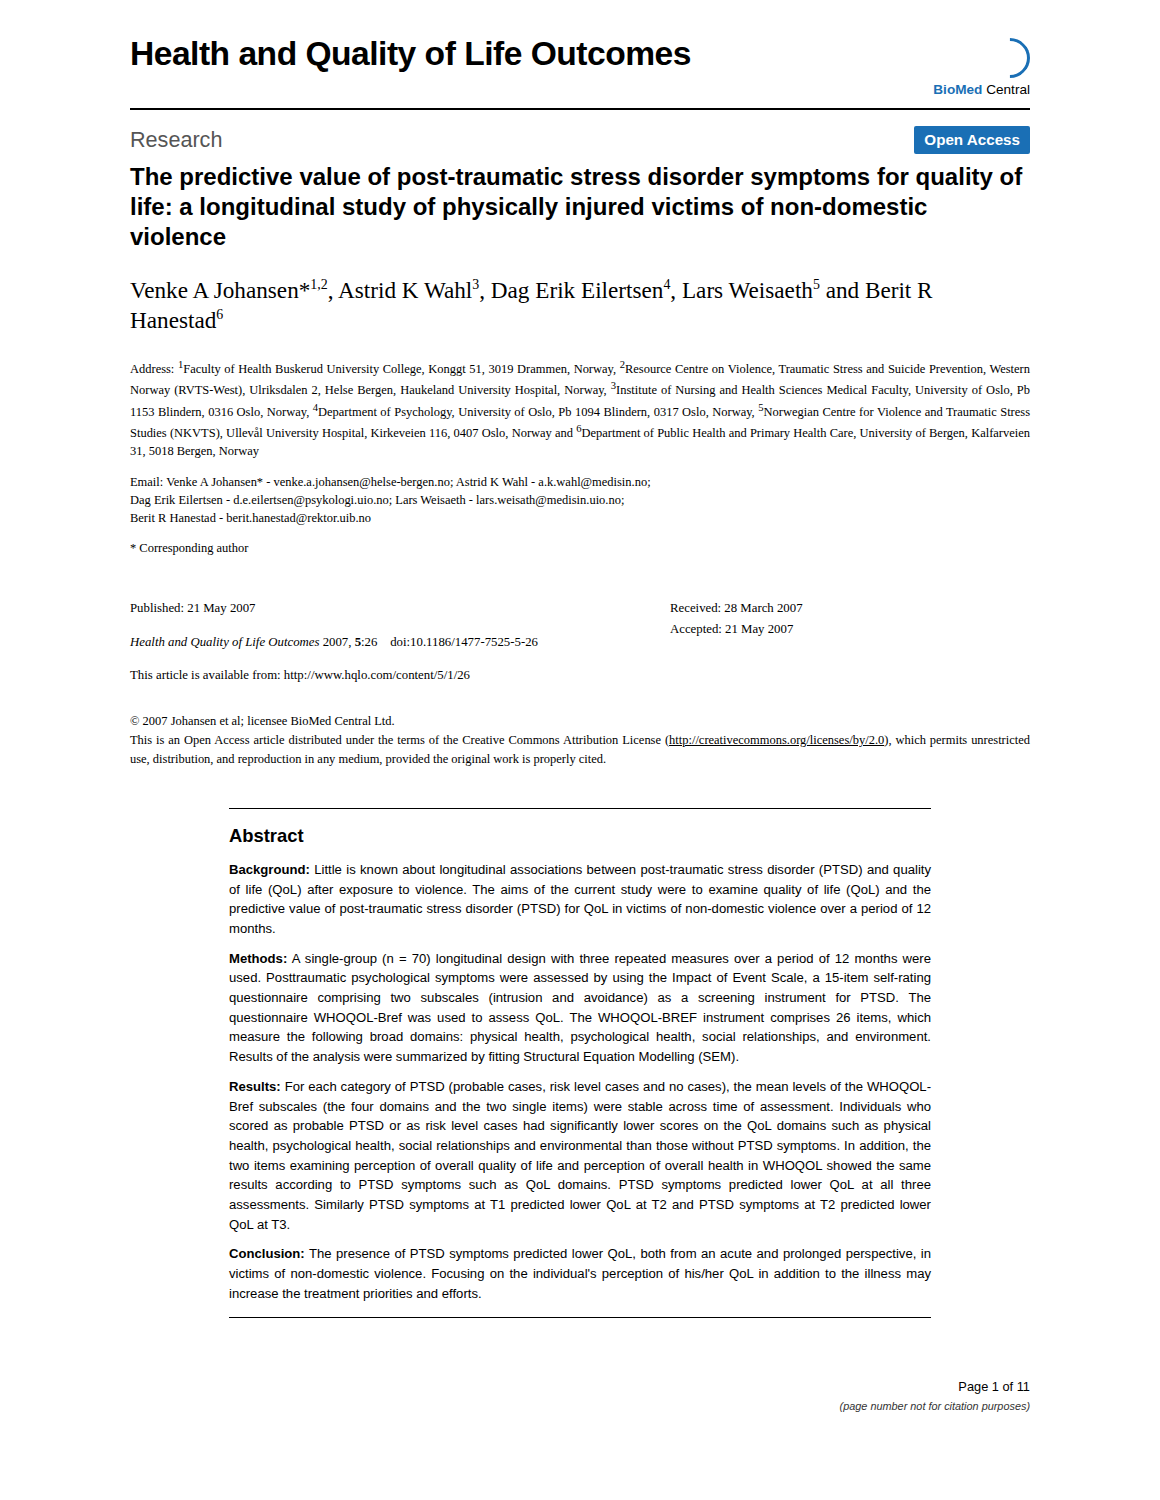Health and Quality of Life Outcomes
BioMed Central
Research Open Access
The predictive value of post-traumatic stress disorder symptoms for quality of life: a longitudinal study of physically injured victims of non-domestic violence
Venke A Johansen*1,2, Astrid K Wahl3, Dag Erik Eilertsen4, Lars Weisaeth5 and Berit R Hanestad6
Address: 1Faculty of Health Buskerud University College, Konggt 51, 3019 Drammen, Norway, 2Resource Centre on Violence, Traumatic Stress and Suicide Prevention, Western Norway (RVTS-West), Ulriksdalen 2, Helse Bergen, Haukeland University Hospital, Norway, 3Institute of Nursing and Health Sciences Medical Faculty, University of Oslo, Pb 1153 Blindern, 0316 Oslo, Norway, 4Department of Psychology, University of Oslo, Pb 1094 Blindern, 0317 Oslo, Norway, 5Norwegian Centre for Violence and Traumatic Stress Studies (NKVTS), Ullevål University Hospital, Kirkeveien 116, 0407 Oslo, Norway and 6Department of Public Health and Primary Health Care, University of Bergen, Kalfarveien 31, 5018 Bergen, Norway
Email: Venke A Johansen* - venke.a.johansen@helse-bergen.no; Astrid K Wahl - a.k.wahl@medisin.no;
Dag Erik Eilertsen - d.e.eilertsen@psykologi.uio.no; Lars Weisaeth - lars.weisath@medisin.uio.no;
Berit R Hanestad - berit.hanestad@rektor.uib.no
* Corresponding author
Published: 21 May 2007
Health and Quality of Life Outcomes 2007, 5:26 doi:10.1186/1477-7525-5-26
This article is available from: http://www.hqlo.com/content/5/1/26
Received: 28 March 2007
Accepted: 21 May 2007
© 2007 Johansen et al; licensee BioMed Central Ltd.
This is an Open Access article distributed under the terms of the Creative Commons Attribution License (http://creativecommons.org/licenses/by/2.0), which permits unrestricted use, distribution, and reproduction in any medium, provided the original work is properly cited.
Abstract
Background: Little is known about longitudinal associations between post-traumatic stress disorder (PTSD) and quality of life (QoL) after exposure to violence. The aims of the current study were to examine quality of life (QoL) and the predictive value of post-traumatic stress disorder (PTSD) for QoL in victims of non-domestic violence over a period of 12 months.
Methods: A single-group (n = 70) longitudinal design with three repeated measures over a period of 12 months were used. Posttraumatic psychological symptoms were assessed by using the Impact of Event Scale, a 15-item self-rating questionnaire comprising two subscales (intrusion and avoidance) as a screening instrument for PTSD. The questionnaire WHOQOL-Bref was used to assess QoL. The WHOQOL-BREF instrument comprises 26 items, which measure the following broad domains: physical health, psychological health, social relationships, and environment. Results of the analysis were summarized by fitting Structural Equation Modelling (SEM).
Results: For each category of PTSD (probable cases, risk level cases and no cases), the mean levels of the WHOQOL-Bref subscales (the four domains and the two single items) were stable across time of assessment. Individuals who scored as probable PTSD or as risk level cases had significantly lower scores on the QoL domains such as physical health, psychological health, social relationships and environmental than those without PTSD symptoms. In addition, the two items examining perception of overall quality of life and perception of overall health in WHOQOL showed the same results according to PTSD symptoms such as QoL domains. PTSD symptoms predicted lower QoL at all three assessments. Similarly PTSD symptoms at T1 predicted lower QoL at T2 and PTSD symptoms at T2 predicted lower QoL at T3.
Conclusion: The presence of PTSD symptoms predicted lower QoL, both from an acute and prolonged perspective, in victims of non-domestic violence. Focusing on the individual's perception of his/her QoL in addition to the illness may increase the treatment priorities and efforts.
Page 1 of 11
(page number not for citation purposes)